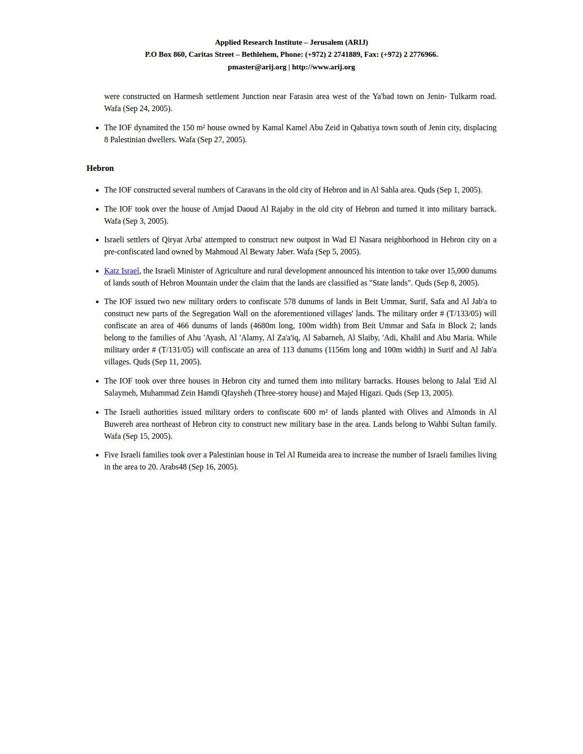Applied Research Institute – Jerusalem (ARIJ)
P.O Box 860, Caritas Street – Bethlehem, Phone: (+972) 2 2741889, Fax: (+972) 2 2776966.
pmaster@arij.org | http://www.arij.org
were constructed on Harmesh settlement Junction near Farasin area west of the Ya'bad town on Jenin- Tulkarm road. Wafa (Sep 24, 2005).
The IOF dynamited the 150 m² house owned by Kamal Kamel Abu Zeid in Qabatiya town south of Jenin city, displacing 8 Palestinian dwellers. Wafa (Sep 27, 2005).
Hebron
The IOF constructed several numbers of Caravans in the old city of Hebron and in Al Sahla area. Quds (Sep 1, 2005).
The IOF took over the house of Amjad Daoud Al Rajaby in the old city of Hebron and turned it into military barrack. Wafa (Sep 3, 2005).
Israeli settlers of Qiryat Arba' attempted to construct new outpost in Wad El Nasara neighborhood in Hebron city on a pre-confiscated land owned by Mahmoud Al Bewaty Jaber. Wafa (Sep 5, 2005).
Katz Israel, the Israeli Minister of Agriculture and rural development announced his intention to take over 15,000 dunums of lands south of Hebron Mountain under the claim that the lands are classified as "State lands". Quds (Sep 8, 2005).
The IOF issued two new military orders to confiscate 578 dunums of lands in Beit Ummar, Surif, Safa and Al Jab'a to construct new parts of the Segregation Wall on the aforementioned villages' lands. The military order # (T/133/05) will confiscate an area of 466 dunums of lands (4680m long, 100m width) from Beit Ummar and Safa in Block 2; lands belong to the families of Abu 'Ayash, Al 'Alamy, Al Za'a'iq, Al Sabarneh, Al Slaiby, 'Adi, Khalil and Abu Maria. While military order # (T/131/05) will confiscate an area of 113 dunums (1156m long and 100m width) in Surif and Al Jab'a villages. Quds (Sep 11, 2005).
The IOF took over three houses in Hebron city and turned them into military barracks. Houses belong to Jalal 'Eid Al Salaymeh, Muhammad Zein Hamdi Qfaysheh (Three-storey house) and Majed Higazi. Quds (Sep 13, 2005).
The Israeli authorities issued military orders to confiscate 600 m² of lands planted with Olives and Almonds in Al Buwereh area northeast of Hebron city to construct new military base in the area. Lands belong to Wahbi Sultan family. Wafa (Sep 15, 2005).
Five Israeli families took over a Palestinian house in Tel Al Rumeida area to increase the number of Israeli families living in the area to 20. Arabs48 (Sep 16, 2005).